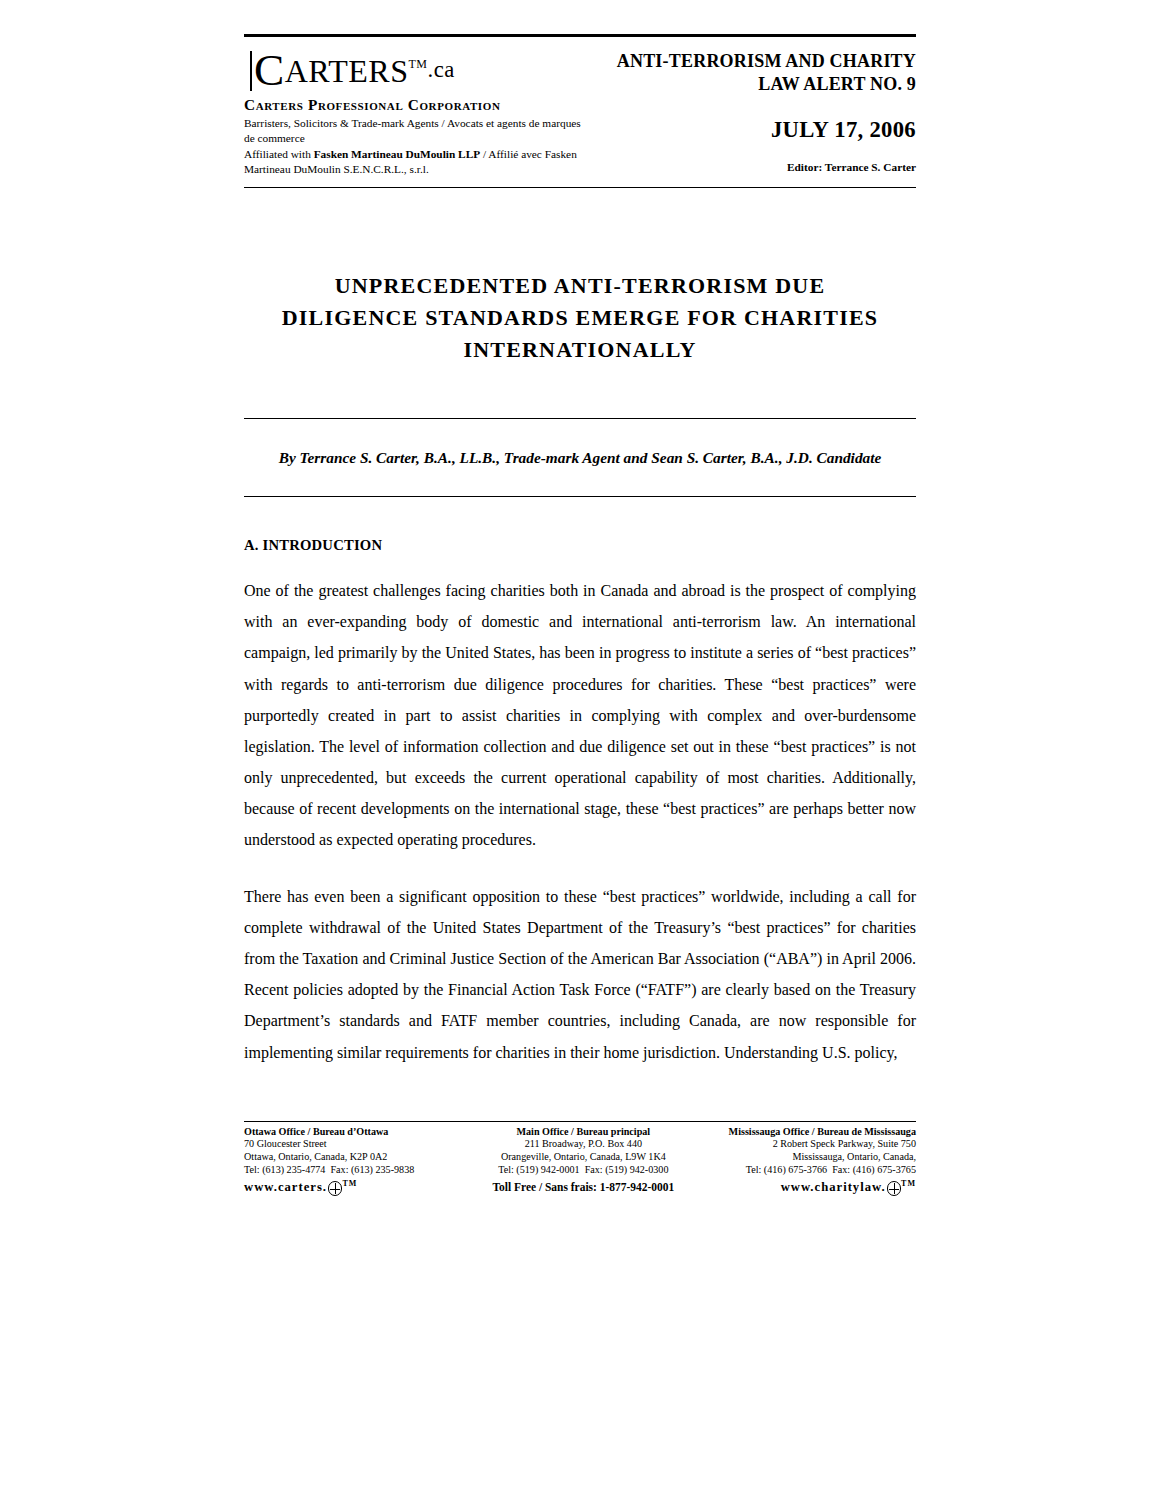CARTERS TM.ca
Carters Professional Corporation
Barristers, Solicitors & Trade-mark Agents / Avocats et agents de marques de commerce
Affiliated with Fasken Martineau DuMoulin LLP / Affilié avec Fasken Martineau DuMoulin S.E.N.C.R.L., s.r.l.
ANTI-TERRORISM AND CHARITY LAW ALERT NO. 9
JULY 17, 2006
Editor: Terrance S. Carter
Unprecedented Anti-Terrorism Due Diligence Standards Emerge for Charities Internationally
By Terrance S. Carter, B.A., LL.B., Trade-mark Agent and Sean S. Carter, B.A., J.D. Candidate
A. INTRODUCTION
One of the greatest challenges facing charities both in Canada and abroad is the prospect of complying with an ever-expanding body of domestic and international anti-terrorism law. An international campaign, led primarily by the United States, has been in progress to institute a series of “best practices” with regards to anti-terrorism due diligence procedures for charities. These “best practices” were purportedly created in part to assist charities in complying with complex and over-burdensome legislation. The level of information collection and due diligence set out in these “best practices” is not only unprecedented, but exceeds the current operational capability of most charities. Additionally, because of recent developments on the international stage, these “best practices” are perhaps better now understood as expected operating procedures.
There has even been a significant opposition to these “best practices” worldwide, including a call for complete withdrawal of the United States Department of the Treasury’s “best practices” for charities from the Taxation and Criminal Justice Section of the American Bar Association (“ABA”) in April 2006. Recent policies adopted by the Financial Action Task Force (“FATF”) are clearly based on the Treasury Department’s standards and FATF member countries, including Canada, are now responsible for implementing similar requirements for charities in their home jurisdiction. Understanding U.S. policy,
Ottawa Office / Bureau d’Ottawa
70 Gloucester Street
Ottawa, Ontario, Canada, K2P 0A2
Tel: (613) 235-4774 Fax: (613) 235-9838
www.carters. TM
Main Office / Bureau principal
211 Broadway, P.O. Box 440
Orangeville, Ontario, Canada, L9W 1K4
Tel: (519) 942-0001 Fax: (519) 942-0300
Toll Free / Sans frais: 1-877-942-0001
Mississauga Office / Bureau de Mississauga
2 Robert Speck Parkway, Suite 750
Mississauga, Ontario, Canada,
Tel: (416) 675-3766 Fax: (416) 675-3765
www.charitylaw. TM